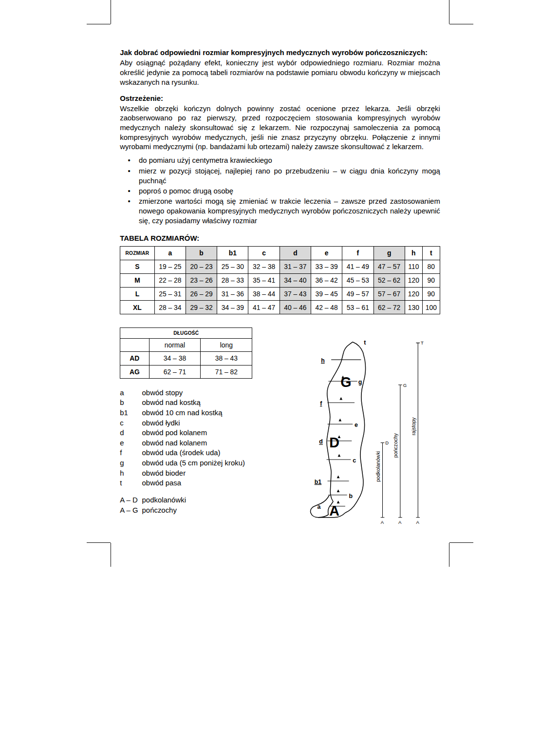Jak dobrać odpowiedni rozmiar kompresyjnych medycznych wyrobów pończoszniczych:
Aby osiągnąć pożądany efekt, konieczny jest wybór odpowiedniego rozmiaru. Rozmiar można określić jedynie za pomocą tabeli rozmiarów na podstawie pomiaru obwodu kończyny w miejscach wskazanych na rysunku.
Ostrzeżenie:
Wszelkie obrzęki kończyn dolnych powinny zostać ocenione przez lekarza. Jeśli obrzęki zaobserwowano po raz pierwszy, przed rozpoczęciem stosowania kompresyjnych wyrobów medycznych należy skonsultować się z lekarzem. Nie rozpoczynaj samoleczenia za pomocą kompresyjnych wyrobów medycznych, jeśli nie znasz przyczyny obrzęku. Połączenie z innymi wyrobami medycznymi (np. bandażami lub ortezami) należy zawsze skonsultować z lekarzem.
do pomiaru użyj centymetra krawieckiego
mierz w pozycji stojącej, najlepiej rano po przebudzeniu – w ciągu dnia kończyny mogą puchnąć
poproś o pomoc drugą osobę
zmierzone wartości mogą się zmieniać w trakcie leczenia – zawsze przed zastosowaniem nowego opakowania kompresyjnych medycznych wyrobów pończoszniczych należy upewnić się, czy posiadamy właściwy rozmiar
TABELA ROZMIARÓW:
| ROZMIAR | a | b | b1 | c | d | e | f | g | h | t |
| --- | --- | --- | --- | --- | --- | --- | --- | --- | --- | --- |
| S | 19 – 25 | 20 – 23 | 25 – 30 | 32 – 38 | 31 – 37 | 33 – 39 | 41 – 49 | 47 – 57 | 110 | 80 |
| M | 22 – 28 | 23 – 26 | 28 – 33 | 35 – 41 | 34 – 40 | 36 – 42 | 45 – 53 | 52 – 62 | 120 | 90 |
| L | 25 – 31 | 26 – 29 | 31 – 36 | 38 – 44 | 37 – 43 | 39 – 45 | 49 – 57 | 57 – 67 | 120 | 90 |
| XL | 28 – 34 | 29 – 32 | 34 – 39 | 41 – 47 | 40 – 46 | 42 – 48 | 53 – 61 | 62 – 72 | 130 | 100 |
| DŁUGOŚĆ |
| --- |
| | normal | long |
| AD | 34 – 38 | 38 – 43 |
| AG | 62 – 71 | 71 – 82 |
| a | obwód stopy |
| b | obwód nad kostką |
| b1 | obwód 10 cm nad kostką |
| c | obwód łydki |
| d | obwód pod kolanem |
| e | obwód nad kolanem |
| f | obwód uda (środek uda) |
| g | obwód uda (5 cm poniżej kroku) |
| h | obwód bioder |
| t | obwód pasa |
| A – D | podkolanówki |
| A – G | pończochy |
a b b1 c d e f g h t A D G A A A D G T podkolanówki pończochy rajstopy